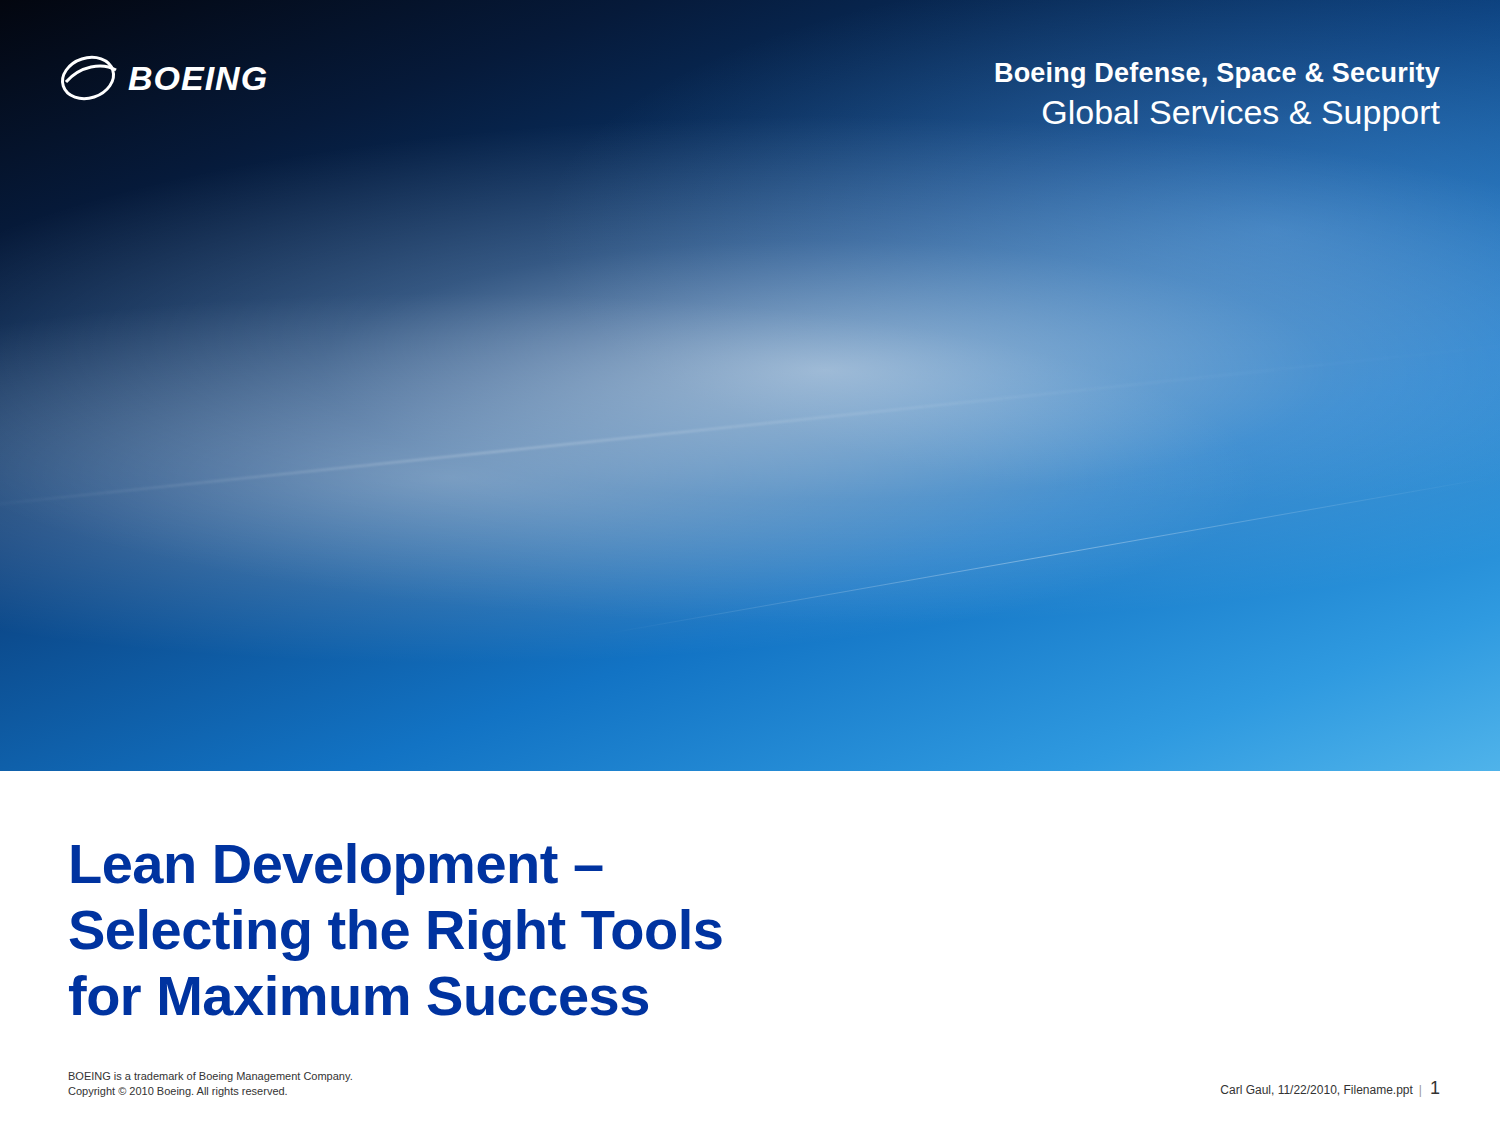BOEING
Boeing Defense, Space & Security
Global Services & Support
Lean Development –
Selecting the Right Tools
for Maximum Success
BOEING is a trademark of Boeing Management Company.
Copyright © 2010 Boeing. All rights reserved.
Carl Gaul, 11/22/2010, Filename.ppt|1